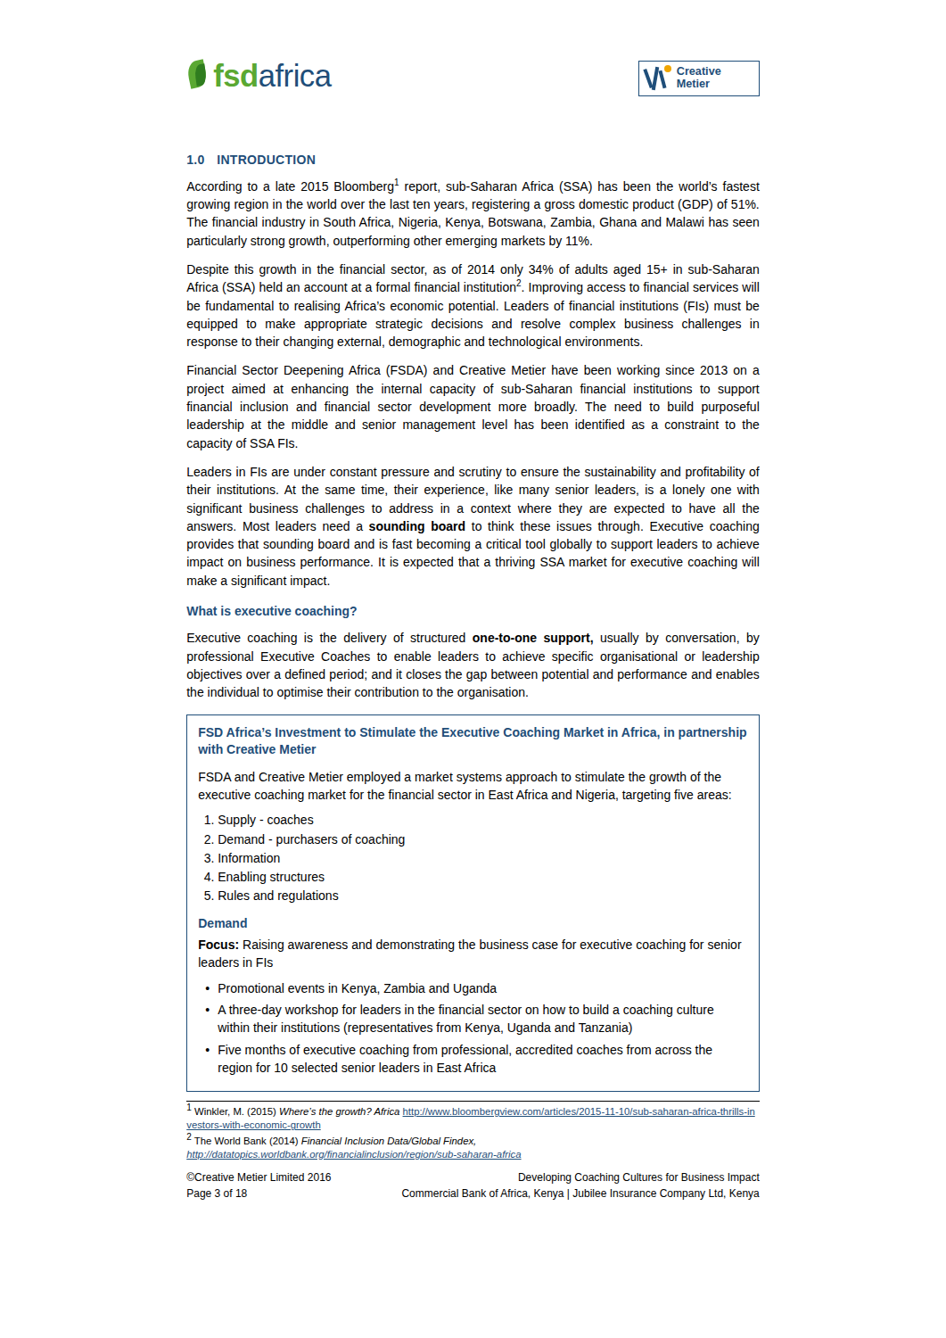fsd africa
Creative
Metier
1.0 INTRODUCTION
According to a late 2015 Bloomberg1 report, sub-Saharan Africa (SSA) has been the world’s fastest growing region in the world over the last ten years, registering a gross domestic product (GDP) of 51%. The financial industry in South Africa, Nigeria, Kenya, Botswana, Zambia, Ghana and Malawi has seen particularly strong growth, outperforming other emerging markets by 11%.
Despite this growth in the financial sector, as of 2014 only 34% of adults aged 15+ in sub-Saharan Africa (SSA) held an account at a formal financial institution2. Improving access to financial services will be fundamental to realising Africa’s economic potential. Leaders of financial institutions (FIs) must be equipped to make appropriate strategic decisions and resolve complex business challenges in response to their changing external, demographic and technological environments.
Financial Sector Deepening Africa (FSDA) and Creative Metier have been working since 2013 on a project aimed at enhancing the internal capacity of sub-Saharan financial institutions to support financial inclusion and financial sector development more broadly. The need to build purposeful leadership at the middle and senior management level has been identified as a constraint to the capacity of SSA FIs.
Leaders in FIs are under constant pressure and scrutiny to ensure the sustainability and profitability of their institutions. At the same time, their experience, like many senior leaders, is a lonely one with significant business challenges to address in a context where they are expected to have all the answers. Most leaders need a sounding board to think these issues through. Executive coaching provides that sounding board and is fast becoming a critical tool globally to support leaders to achieve impact on business performance. It is expected that a thriving SSA market for executive coaching will make a significant impact.
What is executive coaching?
Executive coaching is the delivery of structured one-to-one support, usually by conversation, by professional Executive Coaches to enable leaders to achieve specific organisational or leadership objectives over a defined period; and it closes the gap between potential and performance and enables the individual to optimise their contribution to the organisation.
FSD Africa’s Investment to Stimulate the Executive Coaching Market in Africa, in partnership with Creative Metier
FSDA and Creative Metier employed a market systems approach to stimulate the growth of the executive coaching market for the financial sector in East Africa and Nigeria, targeting five areas:
Supply - coaches
Demand - purchasers of coaching
Information
Enabling structures
Rules and regulations
Demand
Focus: Raising awareness and demonstrating the business case for executive coaching for senior leaders in FIs
Promotional events in Kenya, Zambia and Uganda
A three-day workshop for leaders in the financial sector on how to build a coaching culture within their institutions (representatives from Kenya, Uganda and Tanzania)
Five months of executive coaching from professional, accredited coaches from across the region for 10 selected senior leaders in East Africa
1 Winkler, M. (2015) Where’s the growth? Africa http://www.bloombergview.com/articles/2015-11-10/sub-saharan-africa-thrills-investors-with-economic-growth
2 The World Bank (2014) Financial Inclusion Data/Global Findex,
http://datatopics.worldbank.org/financialinclusion/region/sub-saharan-africa
©Creative Metier Limited 2016
Page 3 of 18
Developing Coaching Cultures for Business Impact
Commercial Bank of Africa, Kenya | Jubilee Insurance Company Ltd, Kenya